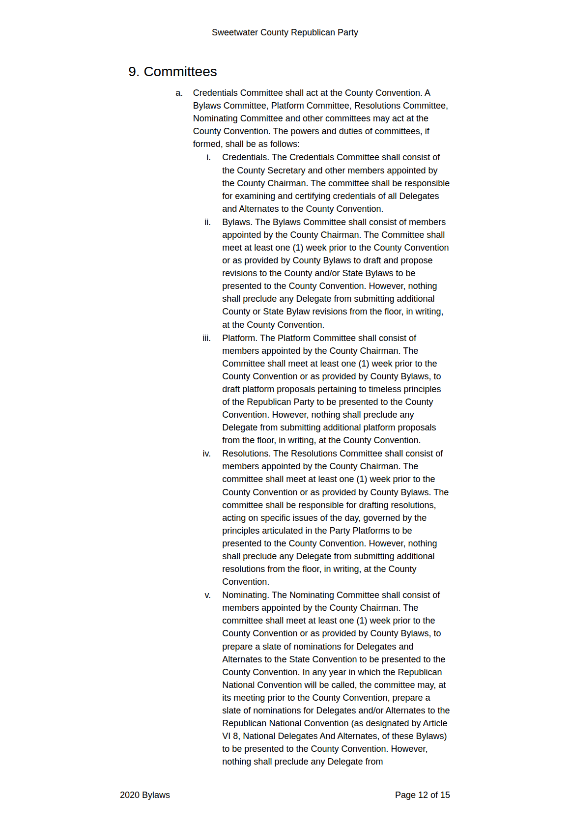Sweetwater County Republican Party
9. Committees
a. Credentials Committee shall act at the County Convention. A Bylaws Committee, Platform Committee, Resolutions Committee, Nominating Committee and other committees may act at the County Convention. The powers and duties of committees, if formed, shall be as follows:
i. Credentials. The Credentials Committee shall consist of the County Secretary and other members appointed by the County Chairman. The committee shall be responsible for examining and certifying credentials of all Delegates and Alternates to the County Convention.
ii. Bylaws. The Bylaws Committee shall consist of members appointed by the County Chairman. The Committee shall meet at least one (1) week prior to the County Convention or as provided by County Bylaws to draft and propose revisions to the County and/or State Bylaws to be presented to the County Convention. However, nothing shall preclude any Delegate from submitting additional County or State Bylaw revisions from the floor, in writing, at the County Convention.
iii. Platform. The Platform Committee shall consist of members appointed by the County Chairman. The Committee shall meet at least one (1) week prior to the County Convention or as provided by County Bylaws, to draft platform proposals pertaining to timeless principles of the Republican Party to be presented to the County Convention. However, nothing shall preclude any Delegate from submitting additional platform proposals from the floor, in writing, at the County Convention.
iv. Resolutions. The Resolutions Committee shall consist of members appointed by the County Chairman. The committee shall meet at least one (1) week prior to the County Convention or as provided by County Bylaws. The committee shall be responsible for drafting resolutions, acting on specific issues of the day, governed by the principles articulated in the Party Platforms to be presented to the County Convention. However, nothing shall preclude any Delegate from submitting additional resolutions from the floor, in writing, at the County Convention.
v. Nominating. The Nominating Committee shall consist of members appointed by the County Chairman. The committee shall meet at least one (1) week prior to the County Convention or as provided by County Bylaws, to prepare a slate of nominations for Delegates and Alternates to the State Convention to be presented to the County Convention. In any year in which the Republican National Convention will be called, the committee may, at its meeting prior to the County Convention, prepare a slate of nominations for Delegates and/or Alternates to the Republican National Convention (as designated by Article VI 8, National Delegates And Alternates, of these Bylaws) to be presented to the County Convention. However, nothing shall preclude any Delegate from
2020 Bylaws Page 12 of 15